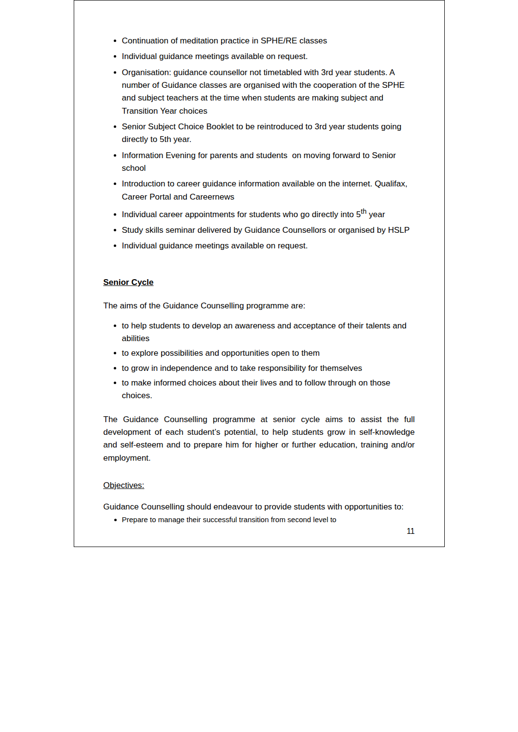Continuation of meditation practice in SPHE/RE classes
Individual guidance meetings available on request.
Organisation: guidance counsellor not timetabled with 3rd year students. A number of Guidance classes are organised with the cooperation of the SPHE and subject teachers at the time when students are making subject and Transition Year choices
Senior Subject Choice Booklet to be reintroduced to 3rd year students going directly to 5th year.
Information Evening for parents and students on moving forward to Senior school
Introduction to career guidance information available on the internet. Qualifax, Career Portal and Careernews
Individual career appointments for students who go directly into 5th year
Study skills seminar delivered by Guidance Counsellors or organised by HSLP
Individual guidance meetings available on request.
Senior Cycle
The aims of the Guidance Counselling programme are:
to help students to develop an awareness and acceptance of their talents and abilities
to explore possibilities and opportunities open to them
to grow in independence and to take responsibility for themselves
to make informed choices about their lives and to follow through on those choices.
The Guidance Counselling programme at senior cycle aims to assist the full development of each student’s potential, to help students grow in self-knowledge and self-esteem and to prepare him for higher or further education, training and/or employment.
Objectives:
Guidance Counselling should endeavour to provide students with opportunities to:
Prepare to manage their successful transition from second level to
11